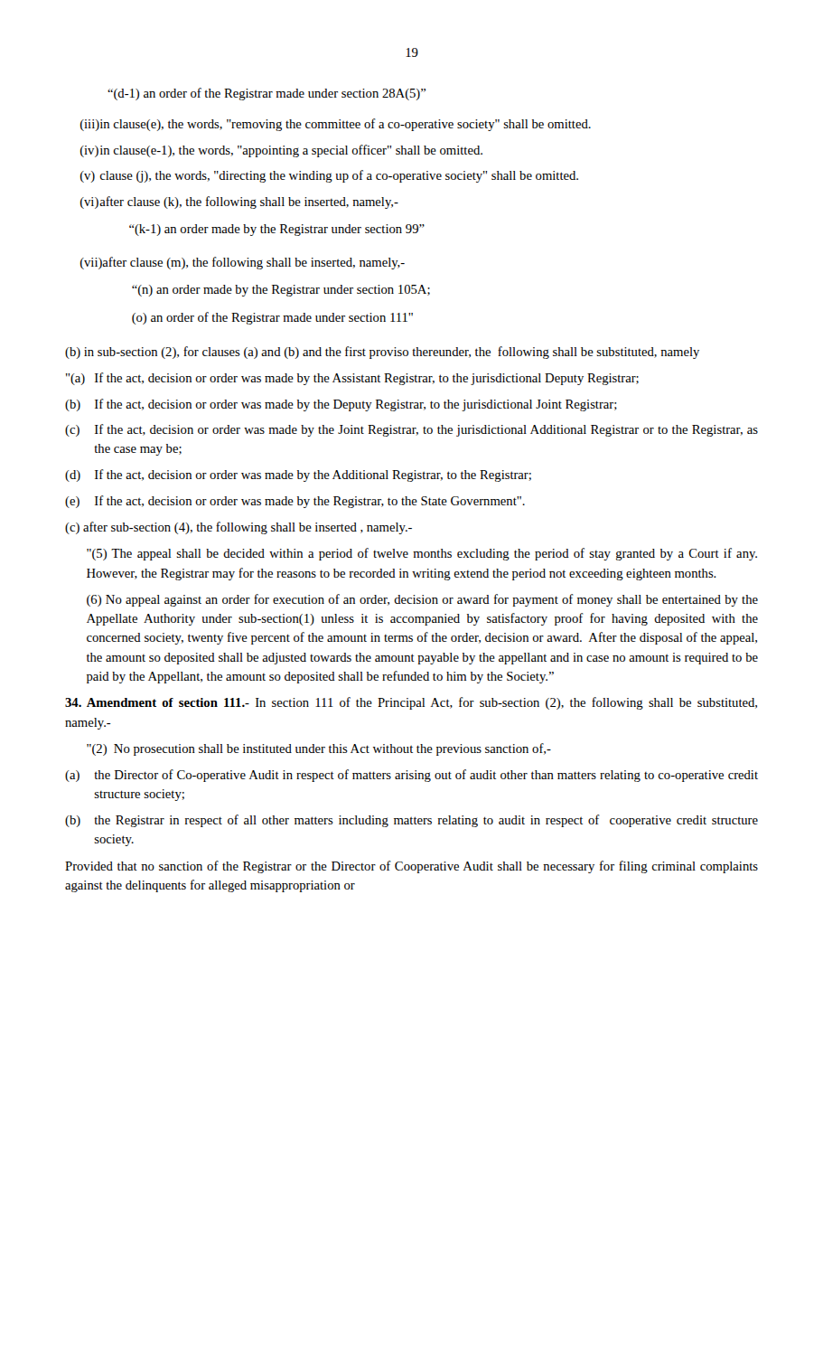19
“(d-1) an order of the Registrar made under section 28A(5)”
(iii) in clause(e), the words, "removing the committee of a co-operative society" shall be omitted.
(iv) in clause(e-1), the words, "appointing a special officer" shall be omitted.
(v) clause (j), the words, "directing the winding up of a co-operative society" shall be omitted.
(vi) after clause (k), the following shall be inserted, namely,-
“(k-1) an order made by the Registrar under section 99”
(vii) after clause (m), the following shall be inserted, namely,-
“(n) an order made by the Registrar under section 105A;
(o) an order of the Registrar made under section 111"
(b) in sub-section (2), for clauses (a) and (b) and the first proviso thereunder, the following shall be substituted, namely
"(a) If the act, decision or order was made by the Assistant Registrar, to the jurisdictional Deputy Registrar;
(b) If the act, decision or order was made by the Deputy Registrar, to the jurisdictional Joint Registrar;
(c) If the act, decision or order was made by the Joint Registrar, to the jurisdictional Additional Registrar or to the Registrar, as the case may be;
(d) If the act, decision or order was made by the Additional Registrar, to the Registrar;
(e) If the act, decision or order was made by the Registrar, to the State Government".
(c) after sub-section (4), the following shall be inserted , namely.-
"(5) The appeal shall be decided within a period of twelve months excluding the period of stay granted by a Court if any. However, the Registrar may for the reasons to be recorded in writing extend the period not exceeding eighteen months.
(6) No appeal against an order for execution of an order, decision or award for payment of money shall be entertained by the Appellate Authority under sub-section(1) unless it is accompanied by satisfactory proof for having deposited with the concerned society, twenty five percent of the amount in terms of the order, decision or award. After the disposal of the appeal, the amount so deposited shall be adjusted towards the amount payable by the appellant and in case no amount is required to be paid by the Appellant, the amount so deposited shall be refunded to him by the Society.”
34. Amendment of section 111.- In section 111 of the Principal Act, for sub-section (2), the following shall be substituted, namely.-
"(2) No prosecution shall be instituted under this Act without the previous sanction of,-
(a) the Director of Co-operative Audit in respect of matters arising out of audit other than matters relating to co-operative credit structure society;
(b) the Registrar in respect of all other matters including matters relating to audit in respect of cooperative credit structure society.
Provided that no sanction of the Registrar or the Director of Cooperative Audit shall be necessary for filing criminal complaints against the delinquents for alleged misappropriation or